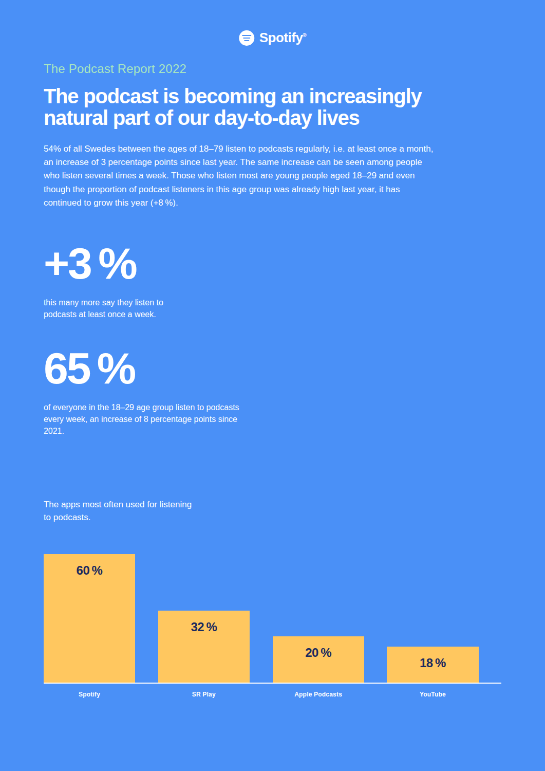Spotify®
The Podcast Report 2022
The podcast is becoming an increasingly natural part of our day-to-day lives
54% of all Swedes between the ages of 18–79 listen to podcasts regularly, i.e. at least once a month, an increase of 3 percentage points since last year. The same increase can be seen among people who listen several times a week. Those who listen most are young people aged 18–29 and even though the proportion of podcast listeners in this age group was already high last year, it has continued to grow this year (+8 %).
+3 %
this many more say they listen to podcasts at least once a week.
65 %
of everyone in the 18–29 age group listen to podcasts every week, an increase of 8 percentage points since 2021.
6 in 10
use the Spotify app to listen to podcasts.
The apps most often used for listening to podcasts.
60 %
32 %
20 %
18 %
Spotify SR Play Apple Podcasts YouTube